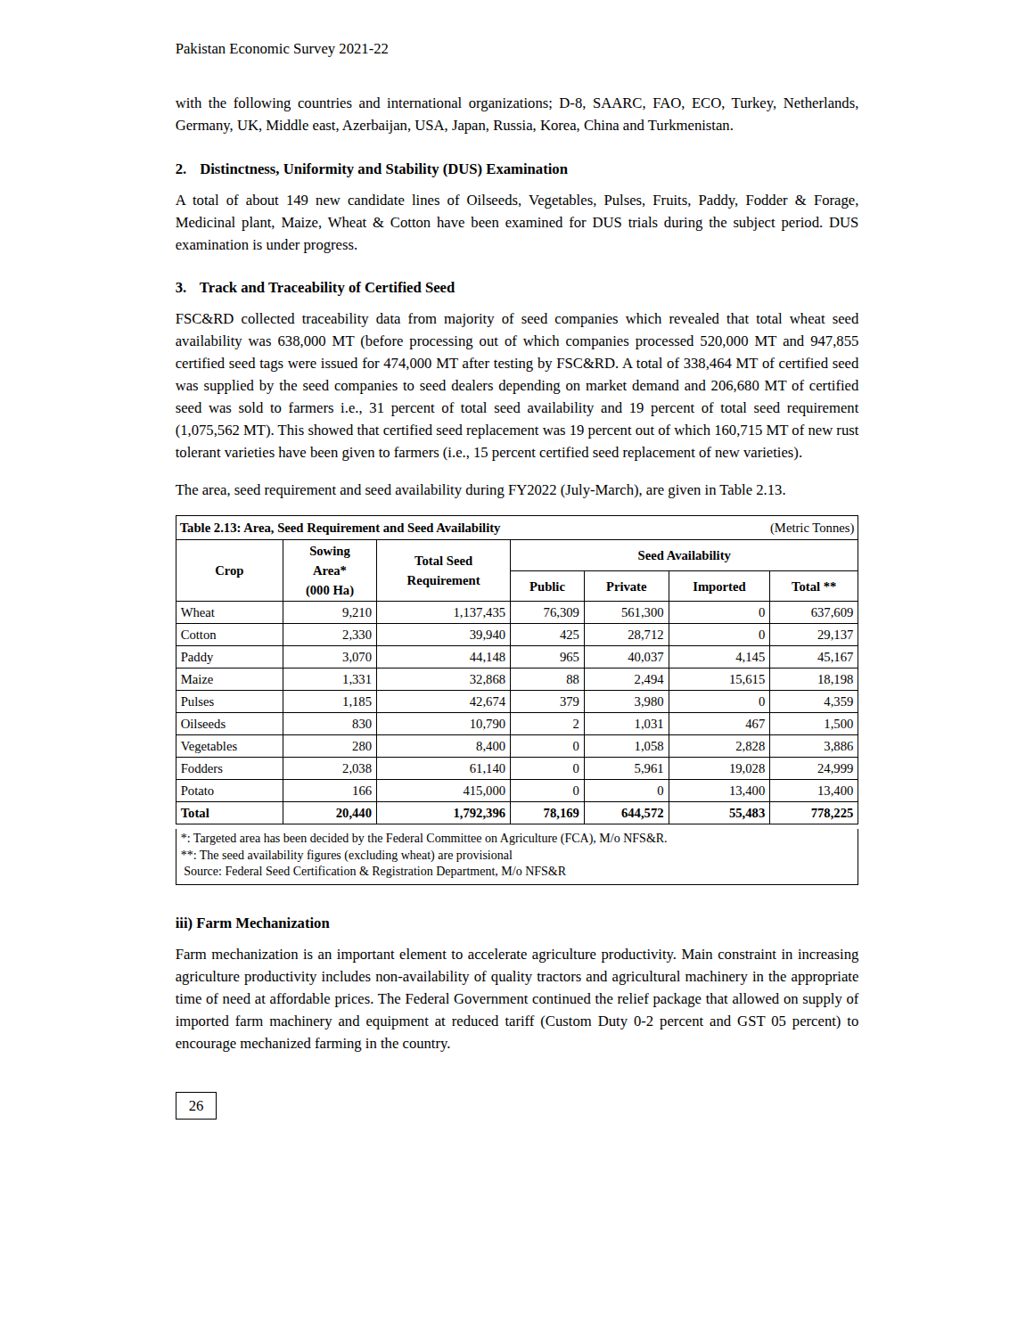Pakistan Economic Survey 2021-22
with the following countries and international organizations; D-8, SAARC, FAO, ECO, Turkey, Netherlands, Germany, UK, Middle east, Azerbaijan, USA, Japan, Russia, Korea, China and Turkmenistan.
2. Distinctness, Uniformity and Stability (DUS) Examination
A total of about 149 new candidate lines of Oilseeds, Vegetables, Pulses, Fruits, Paddy, Fodder & Forage, Medicinal plant, Maize, Wheat & Cotton have been examined for DUS trials during the subject period. DUS examination is under progress.
3. Track and Traceability of Certified Seed
FSC&RD collected traceability data from majority of seed companies which revealed that total wheat seed availability was 638,000 MT (before processing out of which companies processed 520,000 MT and 947,855 certified seed tags were issued for 474,000 MT after testing by FSC&RD. A total of 338,464 MT of certified seed was supplied by the seed companies to seed dealers depending on market demand and 206,680 MT of certified seed was sold to farmers i.e., 31 percent of total seed availability and 19 percent of total seed requirement (1,075,562 MT). This showed that certified seed replacement was 19 percent out of which 160,715 MT of new rust tolerant varieties have been given to farmers (i.e., 15 percent certified seed replacement of new varieties).
The area, seed requirement and seed availability during FY2022 (July-March), are given in Table 2.13.
Table 2.13: Area, Seed Requirement and Seed Availability (Metric Tonnes)
| Crop | Sowing Area* (000 Ha) | Total Seed Requirement | Seed Availability |
| --- | --- | --- | --- |
| Public | Private | Imported | Total ** |
| Wheat | 9,210 | 1,137,435 | 76,309 | 561,300 | 0 | 637,609 |
| Cotton | 2,330 | 39,940 | 425 | 28,712 | 0 | 29,137 |
| Paddy | 3,070 | 44,148 | 965 | 40,037 | 4,145 | 45,167 |
| Maize | 1,331 | 32,868 | 88 | 2,494 | 15,615 | 18,198 |
| Pulses | 1,185 | 42,674 | 379 | 3,980 | 0 | 4,359 |
| Oilseeds | 830 | 10,790 | 2 | 1,031 | 467 | 1,500 |
| Vegetables | 280 | 8,400 | 0 | 1,058 | 2,828 | 3,886 |
| Fodders | 2,038 | 61,140 | 0 | 5,961 | 19,028 | 24,999 |
| Potato | 166 | 415,000 | 0 | 0 | 13,400 | 13,400 |
| Total | 20,440 | 1,792,396 | 78,169 | 644,572 | 55,483 | 778,225 |
*: Targeted area has been decided by the Federal Committee on Agriculture (FCA), M/o NFS&R.
**: The seed availability figures (excluding wheat) are provisional
Source: Federal Seed Certification & Registration Department, M/o NFS&R
iii) Farm Mechanization
Farm mechanization is an important element to accelerate agriculture productivity. Main constraint in increasing agriculture productivity includes non-availability of quality tractors and agricultural machinery in the appropriate time of need at affordable prices. The Federal Government continued the relief package that allowed on supply of imported farm machinery and equipment at reduced tariff (Custom Duty 0-2 percent and GST 05 percent) to encourage mechanized farming in the country.
26